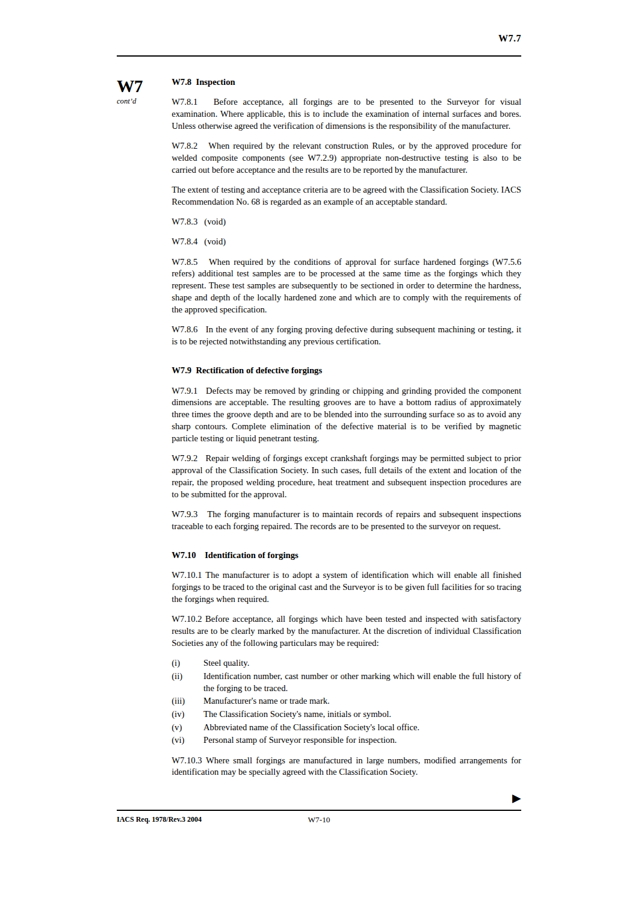W7.7
W7
cont’d
W7.8 Inspection
W7.8.1 Before acceptance, all forgings are to be presented to the Surveyor for visual examination. Where applicable, this is to include the examination of internal surfaces and bores. Unless otherwise agreed the verification of dimensions is the responsibility of the manufacturer.
W7.8.2 When required by the relevant construction Rules, or by the approved procedure for welded composite components (see W7.2.9) appropriate non-destructive testing is also to be carried out before acceptance and the results are to be reported by the manufacturer.
The extent of testing and acceptance criteria are to be agreed with the Classification Society. IACS Recommendation No. 68 is regarded as an example of an acceptable standard.
W7.8.3 (void)
W7.8.4 (void)
W7.8.5 When required by the conditions of approval for surface hardened forgings (W7.5.6 refers) additional test samples are to be processed at the same time as the forgings which they represent. These test samples are subsequently to be sectioned in order to determine the hardness, shape and depth of the locally hardened zone and which are to comply with the requirements of the approved specification.
W7.8.6 In the event of any forging proving defective during subsequent machining or testing, it is to be rejected notwithstanding any previous certification.
W7.9 Rectification of defective forgings
W7.9.1 Defects may be removed by grinding or chipping and grinding provided the component dimensions are acceptable. The resulting grooves are to have a bottom radius of approximately three times the groove depth and are to be blended into the surrounding surface so as to avoid any sharp contours. Complete elimination of the defective material is to be verified by magnetic particle testing or liquid penetrant testing.
W7.9.2 Repair welding of forgings except crankshaft forgings may be permitted subject to prior approval of the Classification Society. In such cases, full details of the extent and location of the repair, the proposed welding procedure, heat treatment and subsequent inspection procedures are to be submitted for the approval.
W7.9.3 The forging manufacturer is to maintain records of repairs and subsequent inspections traceable to each forging repaired. The records are to be presented to the surveyor on request.
W7.10 Identification of forgings
W7.10.1 The manufacturer is to adopt a system of identification which will enable all finished forgings to be traced to the original cast and the Surveyor is to be given full facilities for so tracing the forgings when required.
W7.10.2 Before acceptance, all forgings which have been tested and inspected with satisfactory results are to be clearly marked by the manufacturer. At the discretion of individual Classification Societies any of the following particulars may be required:
(i) Steel quality.
(ii) Identification number, cast number or other marking which will enable the full history of the forging to be traced.
(iii) Manufacturer's name or trade mark.
(iv) The Classification Society's name, initials or symbol.
(v) Abbreviated name of the Classification Society's local office.
(vi) Personal stamp of Surveyor responsible for inspection.
W7.10.3 Where small forgings are manufactured in large numbers, modified arrangements for identification may be specially agreed with the Classification Society.
▶
IACS Req. 1978/Rev.3 2004
W7-10